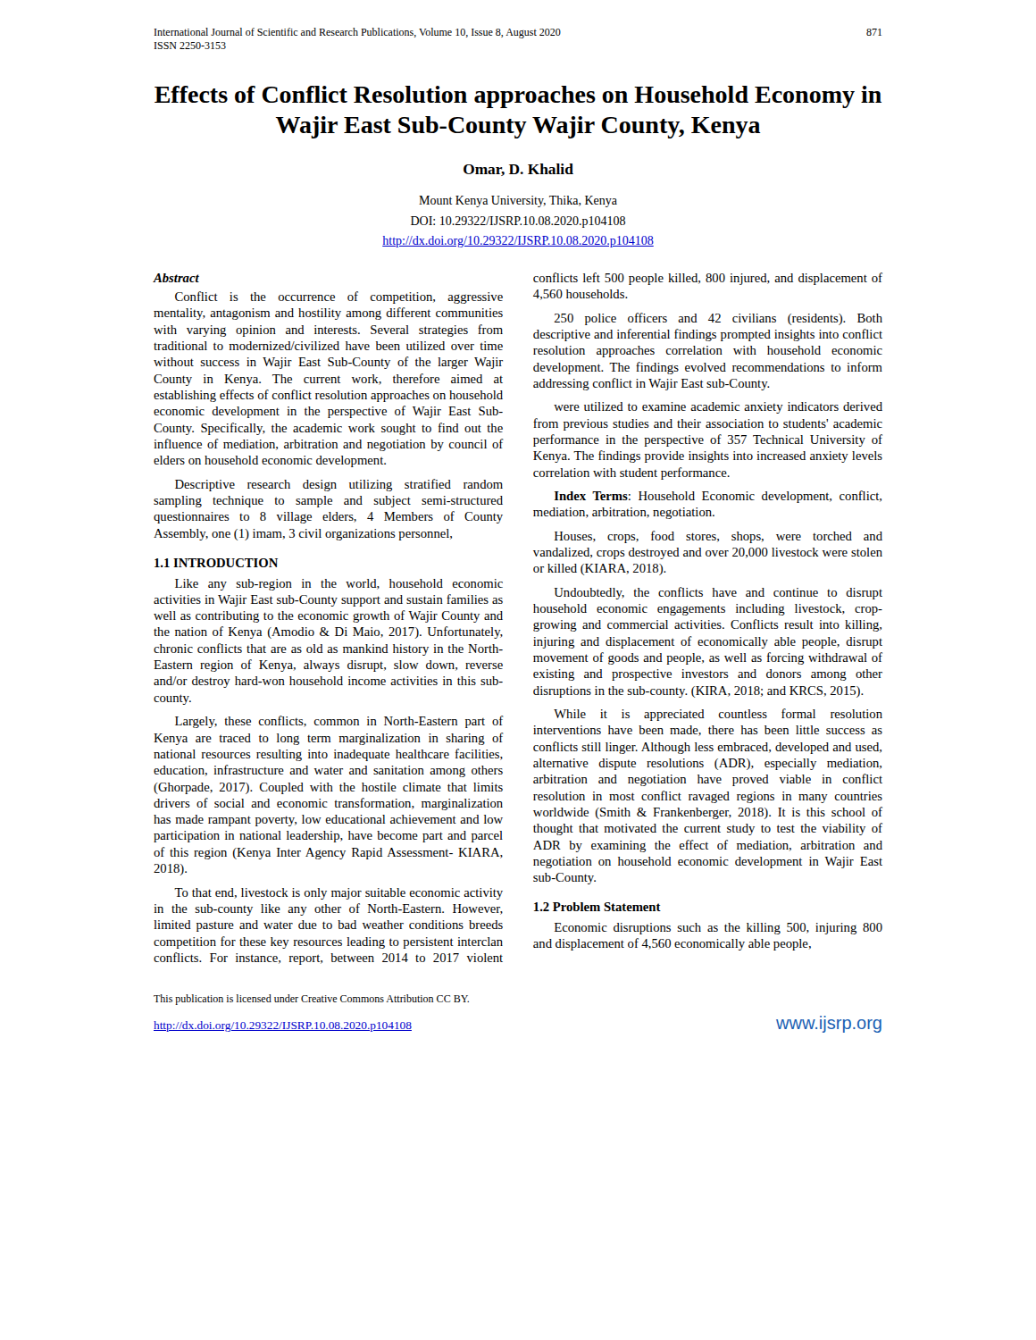International Journal of Scientific and Research Publications, Volume 10, Issue 8, August 2020
ISSN 2250-3153
871
Effects of Conflict Resolution approaches on Household Economy in Wajir East Sub-County Wajir County, Kenya
Omar, D. Khalid
Mount Kenya University, Thika, Kenya
DOI: 10.29322/IJSRP.10.08.2020.p104108
http://dx.doi.org/10.29322/IJSRP.10.08.2020.p104108
Abstract
Conflict is the occurrence of competition, aggressive mentality, antagonism and hostility among different communities with varying opinion and interests. Several strategies from traditional to modernized/civilized have been utilized over time without success in Wajir East Sub-County of the larger Wajir County in Kenya. The current work, therefore aimed at establishing effects of conflict resolution approaches on household economic development in the perspective of Wajir East Sub-County. Specifically, the academic work sought to find out the influence of mediation, arbitration and negotiation by council of elders on household economic development.
Descriptive research design utilizing stratified random sampling technique to sample and subject semi-structured questionnaires to 8 village elders, 4 Members of County Assembly, one (1) imam, 3 civil organizations personnel,
1.1 INTRODUCTION
Like any sub-region in the world, household economic activities in Wajir East sub-County support and sustain families as well as contributing to the economic growth of Wajir County and the nation of Kenya (Amodio & Di Maio, 2017). Unfortunately, chronic conflicts that are as old as mankind history in the North-Eastern region of Kenya, always disrupt, slow down, reverse and/or destroy hard-won household income activities in this sub-county.
Largely, these conflicts, common in North-Eastern part of Kenya are traced to long term marginalization in sharing of national resources resulting into inadequate healthcare facilities, education, infrastructure and water and sanitation among others (Ghorpade, 2017). Coupled with the hostile climate that limits drivers of social and economic transformation, marginalization has made rampant poverty, low educational achievement and low participation in national leadership, have become part and parcel of this region (Kenya Inter Agency Rapid Assessment- KIARA, 2018).
To that end, livestock is only major suitable economic activity in the sub-county like any other of North-Eastern. However, limited pasture and water due to bad weather conditions breeds competition for these key resources leading to persistent interclan conflicts. For instance, report, between 2014 to 2017 violent conflicts left 500 people killed, 800 injured, and displacement of 4,560 households.
250 police officers and 42 civilians (residents). Both descriptive and inferential findings prompted insights into conflict resolution approaches correlation with household economic development. The findings evolved recommendations to inform addressing conflict in Wajir East sub-County.
were utilized to examine academic anxiety indicators derived from previous studies and their association to students' academic performance in the perspective of 357 Technical University of Kenya. The findings provide insights into increased anxiety levels correlation with student performance.
Index Terms: Household Economic development, conflict, mediation, arbitration, negotiation.
Houses, crops, food stores, shops, were torched and vandalized, crops destroyed and over 20,000 livestock were stolen or killed (KIARA, 2018).
Undoubtedly, the conflicts have and continue to disrupt household economic engagements including livestock, crop-growing and commercial activities. Conflicts result into killing, injuring and displacement of economically able people, disrupt movement of goods and people, as well as forcing withdrawal of existing and prospective investors and donors among other disruptions in the sub-county. (KIRA, 2018; and KRCS, 2015).
While it is appreciated countless formal resolution interventions have been made, there has been little success as conflicts still linger. Although less embraced, developed and used, alternative dispute resolutions (ADR), especially mediation, arbitration and negotiation have proved viable in conflict resolution in most conflict ravaged regions in many countries worldwide (Smith & Frankenberger, 2018). It is this school of thought that motivated the current study to test the viability of ADR by examining the effect of mediation, arbitration and negotiation on household economic development in Wajir East sub-County.
1.2 Problem Statement
Economic disruptions such as the killing 500, injuring 800 and displacement of 4,560 economically able people,
This publication is licensed under Creative Commons Attribution CC BY.
http://dx.doi.org/10.29322/IJSRP.10.08.2020.p104108 www.ijsrp.org